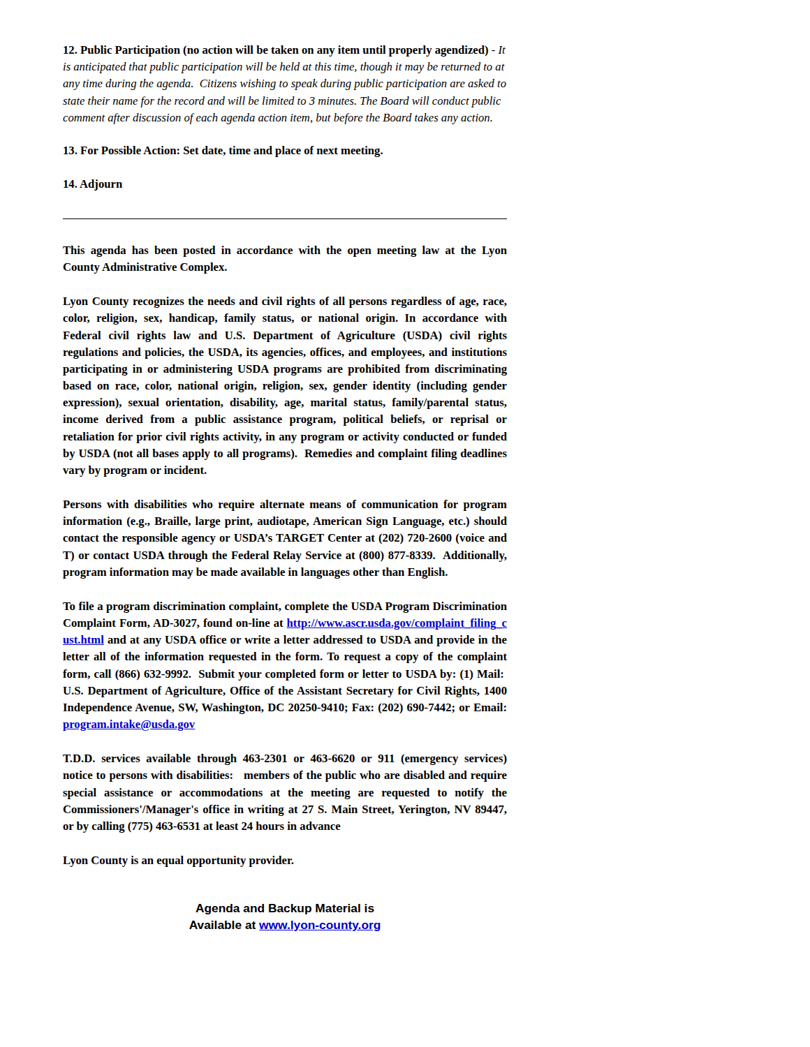12. Public Participation (no action will be taken on any item until properly agendized) - It is anticipated that public participation will be held at this time, though it may be returned to at any time during the agenda. Citizens wishing to speak during public participation are asked to state their name for the record and will be limited to 3 minutes. The Board will conduct public comment after discussion of each agenda action item, but before the Board takes any action.
13. For Possible Action: Set date, time and place of next meeting.
14. Adjourn
This agenda has been posted in accordance with the open meeting law at the Lyon County Administrative Complex.
Lyon County recognizes the needs and civil rights of all persons regardless of age, race, color, religion, sex, handicap, family status, or national origin. In accordance with Federal civil rights law and U.S. Department of Agriculture (USDA) civil rights regulations and policies, the USDA, its agencies, offices, and employees, and institutions participating in or administering USDA programs are prohibited from discriminating based on race, color, national origin, religion, sex, gender identity (including gender expression), sexual orientation, disability, age, marital status, family/parental status, income derived from a public assistance program, political beliefs, or reprisal or retaliation for prior civil rights activity, in any program or activity conducted or funded by USDA (not all bases apply to all programs). Remedies and complaint filing deadlines vary by program or incident.
Persons with disabilities who require alternate means of communication for program information (e.g., Braille, large print, audiotape, American Sign Language, etc.) should contact the responsible agency or USDA’s TARGET Center at (202) 720-2600 (voice and T) or contact USDA through the Federal Relay Service at (800) 877-8339. Additionally, program information may be made available in languages other than English.
To file a program discrimination complaint, complete the USDA Program Discrimination Complaint Form, AD-3027, found on-line at http://www.ascr.usda.gov/complaint_filing_cust.html and at any USDA office or write a letter addressed to USDA and provide in the letter all of the information requested in the form. To request a copy of the complaint form, call (866) 632-9992. Submit your completed form or letter to USDA by: (1) Mail: U.S. Department of Agriculture, Office of the Assistant Secretary for Civil Rights, 1400 Independence Avenue, SW, Washington, DC 20250-9410; Fax: (202) 690-7442; or Email: program.intake@usda.gov
T.D.D. services available through 463-2301 or 463-6620 or 911 (emergency services) notice to persons with disabilities: members of the public who are disabled and require special assistance or accommodations at the meeting are requested to notify the Commissioners'/Manager's office in writing at 27 S. Main Street, Yerington, NV 89447, or by calling (775) 463-6531 at least 24 hours in advance
Lyon County is an equal opportunity provider.
Agenda and Backup Material is
Available at www.lyon-county.org